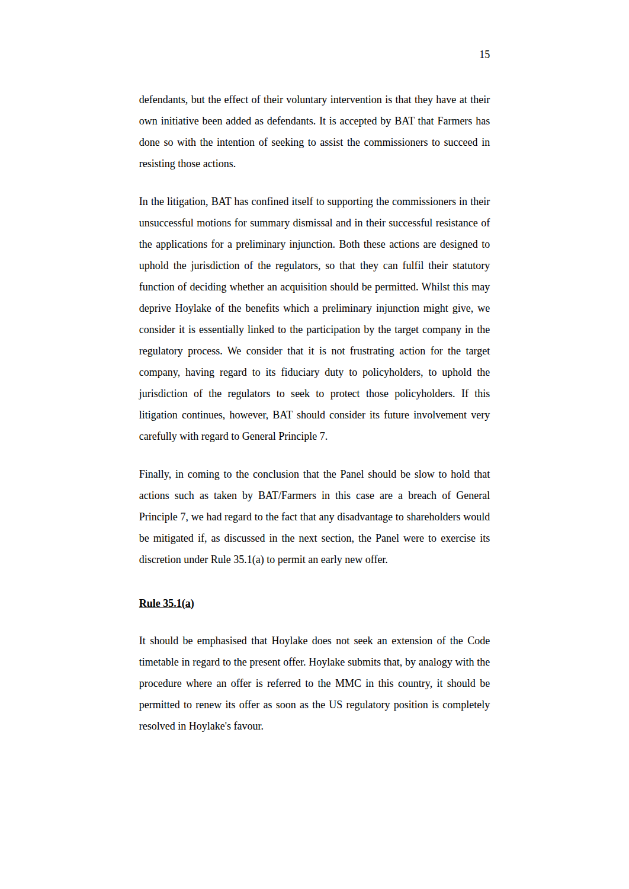15
defendants, but the effect of their voluntary intervention is that they have at their own initiative been added as defendants. It is accepted by BAT that Farmers has done so with the intention of seeking to assist the commissioners to succeed in resisting those actions.
In the litigation, BAT has confined itself to supporting the commissioners in their unsuccessful motions for summary dismissal and in their successful resistance of the applications for a preliminary injunction. Both these actions are designed to uphold the jurisdiction of the regulators, so that they can fulfil their statutory function of deciding whether an acquisition should be permitted. Whilst this may deprive Hoylake of the benefits which a preliminary injunction might give, we consider it is essentially linked to the participation by the target company in the regulatory process. We consider that it is not frustrating action for the target company, having regard to its fiduciary duty to policyholders, to uphold the jurisdiction of the regulators to seek to protect those policyholders. If this litigation continues, however, BAT should consider its future involvement very carefully with regard to General Principle 7.
Finally, in coming to the conclusion that the Panel should be slow to hold that actions such as taken by BAT/Farmers in this case are a breach of General Principle 7, we had regard to the fact that any disadvantage to shareholders would be mitigated if, as discussed in the next section, the Panel were to exercise its discretion under Rule 35.1(a) to permit an early new offer.
Rule 35.1(a)
It should be emphasised that Hoylake does not seek an extension of the Code timetable in regard to the present offer. Hoylake submits that, by analogy with the procedure where an offer is referred to the MMC in this country, it should be permitted to renew its offer as soon as the US regulatory position is completely resolved in Hoylake's favour.